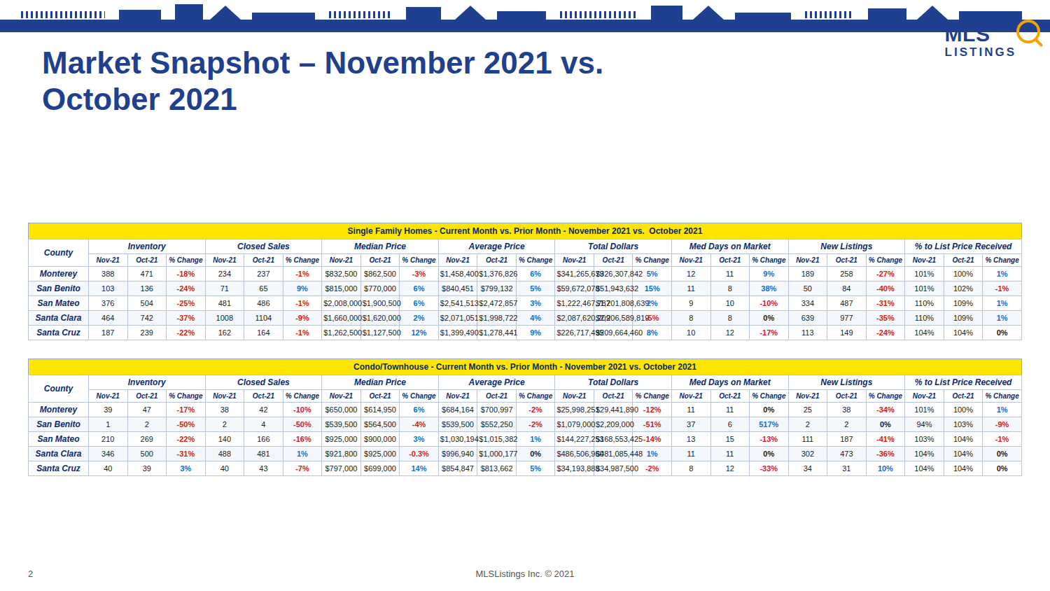Market Snapshot – November 2021 vs.
October 2021
MLS
LISTINGS
Single Family Homes - Current Month vs. Prior Month - November 2021 vs. October 2021
| County | Inventory | Closed Sales | Median Price | Average Price | Total Dollars | Med Days on Market | New Listings | % to List Price Received |
| --- | --- | --- | --- | --- | --- | --- | --- | --- |
| Nov-21 | Oct-21 | % Change | Nov-21 | Oct-21 | % Change | Nov-21 | Oct-21 | % Change | Nov-21 | Oct-21 | % Change | Nov-21 | Oct-21 | % Change | Nov-21 | Oct-21 | % Change | Nov-21 | Oct-21 | % Change | Nov-21 | Oct-21 | % Change |
| Monterey | 388 | 471 | -18% | 234 | 237 | -1% | $832,500 | $862,500 | -3% | $1,458,400 | $1,376,826 | 6% | $341,265,679 | $326,307,842 | 5% | 12 | 11 | 9% | 189 | 258 | -27% | 101% | 100% | 1% |
| San Benito | 103 | 136 | -24% | 71 | 65 | 9% | $815,000 | $770,000 | 6% | $840,451 | $799,132 | 5% | $59,672,078 | $51,943,632 | 15% | 11 | 8 | 38% | 50 | 84 | -40% | 101% | 102% | -1% |
| San Mateo | 376 | 504 | -25% | 481 | 486 | -1% | $2,008,000 | $1,900,500 | 6% | $2,541,513 | $2,472,857 | 3% | $1,222,467,787 | $1,201,808,639 | 2% | 9 | 10 | -10% | 334 | 487 | -31% | 110% | 109% | 1% |
| Santa Clara | 464 | 742 | -37% | 1008 | 1104 | -9% | $1,660,000 | $1,620,000 | 2% | $2,071,051 | $1,998,722 | 4% | $2,087,620,209 | $2,206,589,819 | -5% | 8 | 8 | 0% | 639 | 977 | -35% | 110% | 109% | 1% |
| Santa Cruz | 187 | 239 | -22% | 162 | 164 | -1% | $1,262,500 | $1,127,500 | 12% | $1,399,490 | $1,278,441 | 9% | $226,717,495 | $209,664,460 | 8% | 10 | 12 | -17% | 113 | 149 | -24% | 104% | 104% | 0% |
Condo/Townhouse - Current Month vs. Prior Month - November 2021 vs. October 2021
| County | Inventory | Closed Sales | Median Price | Average Price | Total Dollars | Med Days on Market | New Listings | % to List Price Received |
| --- | --- | --- | --- | --- | --- | --- | --- | --- |
| Nov-21 | Oct-21 | % Change | Nov-21 | Oct-21 | % Change | Nov-21 | Oct-21 | % Change | Nov-21 | Oct-21 | % Change | Nov-21 | Oct-21 | % Change | Nov-21 | Oct-21 | % Change | Nov-21 | Oct-21 | % Change | Nov-21 | Oct-21 | % Change |
| Monterey | 39 | 47 | -17% | 38 | 42 | -10% | $650,000 | $614,950 | 6% | $684,164 | $700,997 | -2% | $25,998,251 | $29,441,890 | -12% | 11 | 11 | 0% | 25 | 38 | -34% | 101% | 100% | 1% |
| San Benito | 1 | 2 | -50% | 2 | 4 | -50% | $539,500 | $564,500 | -4% | $539,500 | $552,250 | -2% | $1,079,000 | $2,209,000 | -51% | 37 | 6 | 517% | 2 | 2 | 0% | 94% | 103% | -9% |
| San Mateo | 210 | 269 | -22% | 140 | 166 | -16% | $925,000 | $900,000 | 3% | $1,030,194 | $1,015,382 | 1% | $144,227,253 | $168,553,425 | -14% | 13 | 15 | -13% | 111 | 187 | -41% | 103% | 104% | -1% |
| Santa Clara | 346 | 500 | -31% | 488 | 481 | 1% | $921,800 | $925,000 | -0.3% | $996,940 | $1,000,177 | 0% | $486,506,960 | $481,085,448 | 1% | 11 | 11 | 0% | 302 | 473 | -36% | 104% | 104% | 0% |
| Santa Cruz | 40 | 39 | 3% | 40 | 43 | -7% | $797,000 | $699,000 | 14% | $854,847 | $813,662 | 5% | $34,193,888 | $34,987,500 | -2% | 8 | 12 | -33% | 34 | 31 | 10% | 104% | 104% | 0% |
2
MLSListings Inc. © 2021